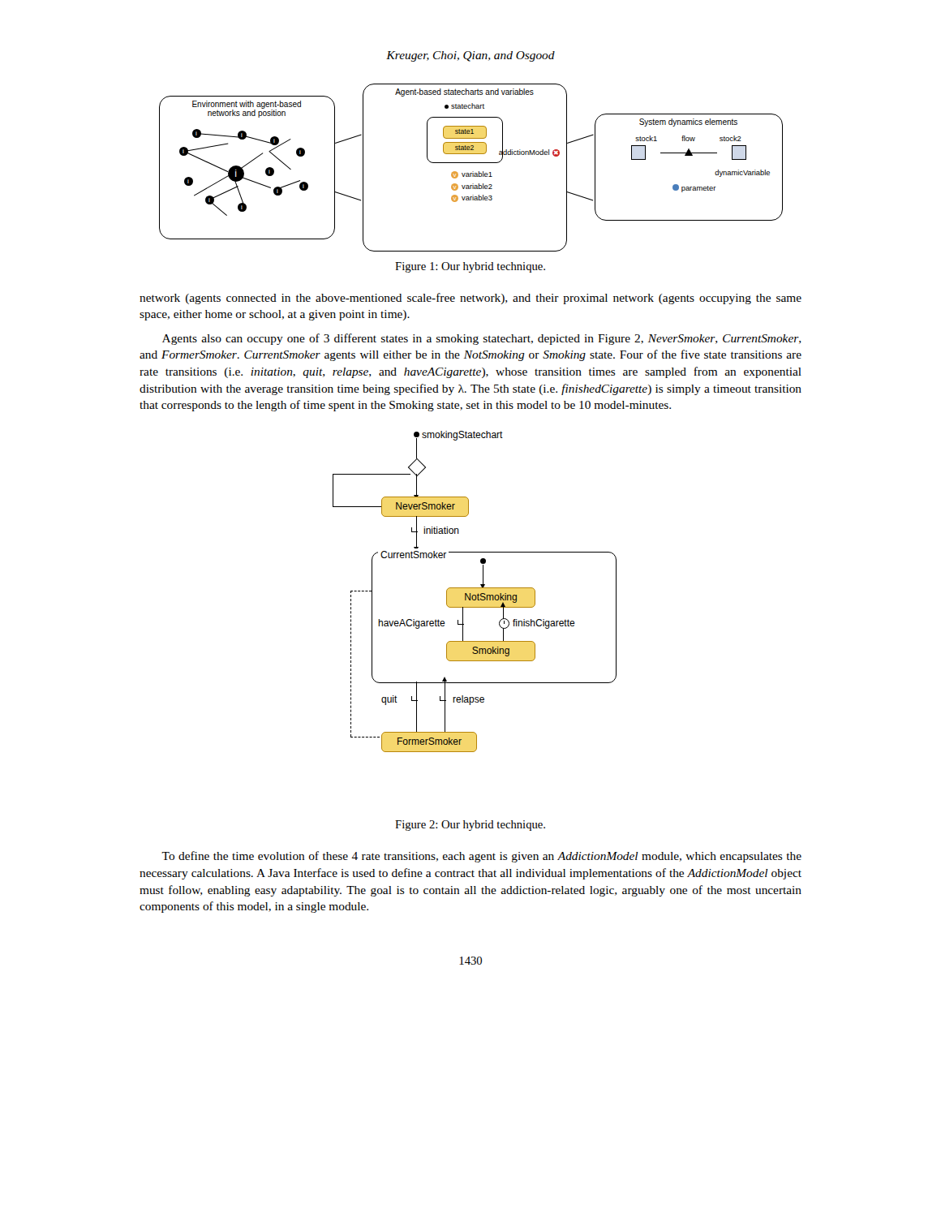Kreuger, Choi, Qian, and Osgood
Environment with agent-based
networks and position
i
i
i
i
i
i
i
i
i
i
i
i
Agent-based statecharts and variables
statechart
state1
state2
addictionModel✖
vvariable1
vvariable2
vvariable3
System dynamics elements
stock1 flow stock2
dynamicVariable
parameter
Figure 1: Our hybrid technique.
network (agents connected in the above-mentioned scale-free network), and their proximal network (agents occupying the same space, either home or school, at a given point in time).
Agents also can occupy one of 3 different states in a smoking statechart, depicted in Figure 2, NeverSmoker, CurrentSmoker, and FormerSmoker. CurrentSmoker agents will either be in the NotSmoking or Smoking state. Four of the five state transitions are rate transitions (i.e. initation, quit, relapse, and haveACigarette), whose transition times are sampled from an exponential distribution with the average transition time being specified by λ. The 5th state (i.e. finishedCigarette) is simply a timeout transition that corresponds to the length of time spent in the Smoking state, set in this model to be 10 model-minutes.
smokingStatechart
NeverSmoker
initiation
CurrentSmoker
NotSmoking
haveACigarette
finishCigarette
Smoking
quit
relapse
FormerSmoker
Figure 2: Our hybrid technique.
To define the time evolution of these 4 rate transitions, each agent is given an AddictionModel module, which encapsulates the necessary calculations. A Java Interface is used to define a contract that all individual implementations of the AddictionModel object must follow, enabling easy adaptability. The goal is to contain all the addiction-related logic, arguably one of the most uncertain components of this model, in a single module.
1430